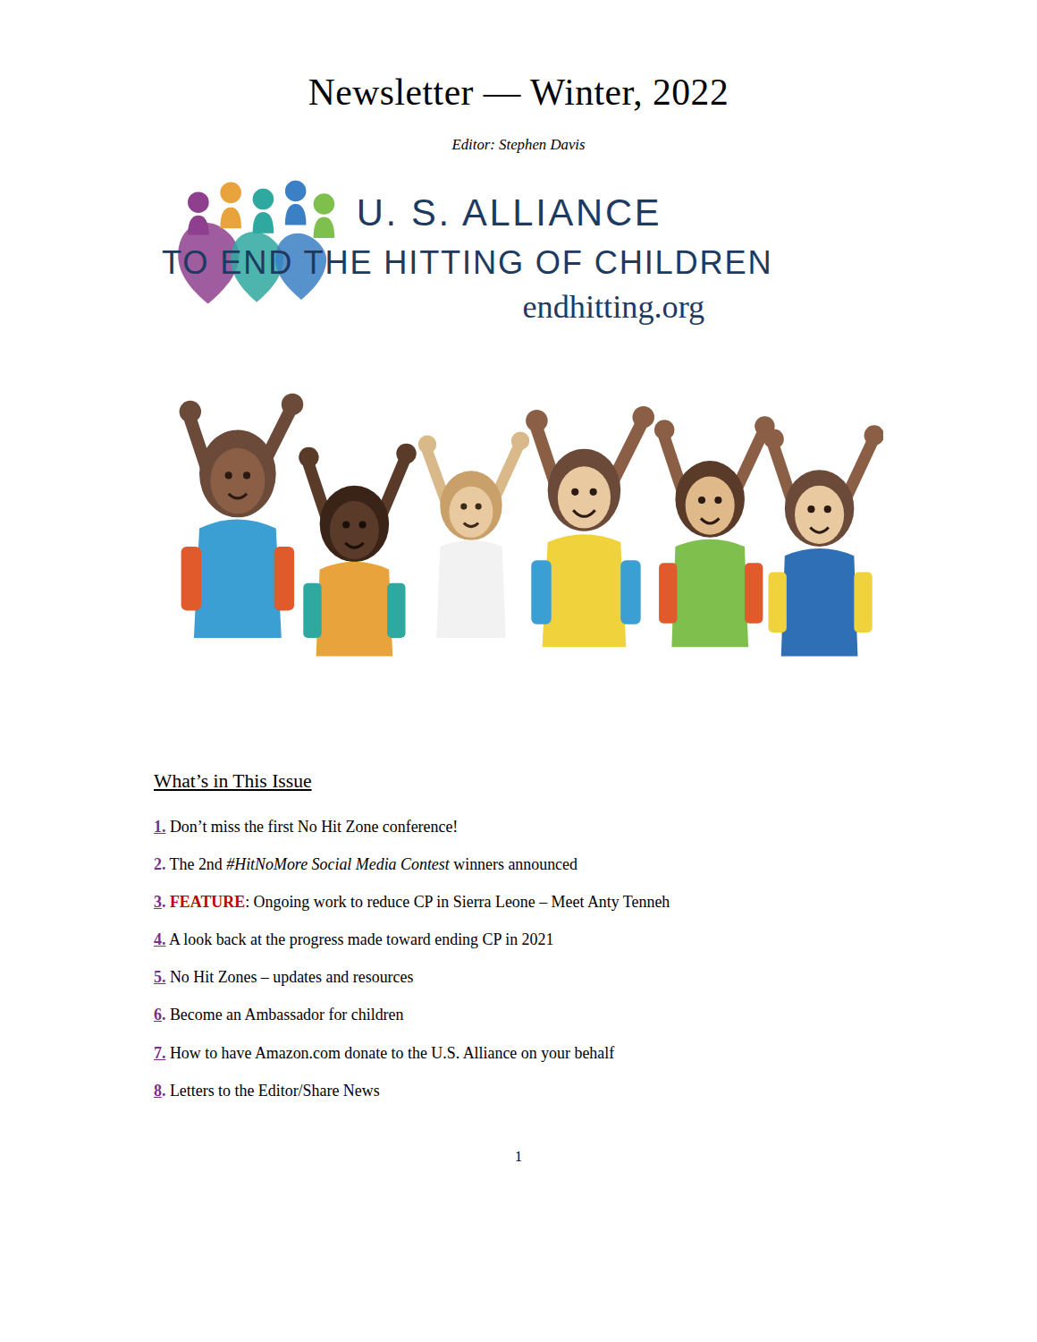Newsletter — Winter, 2022
Editor: Stephen Davis
U. S. ALLIANCE TO END THE HITTING OF CHILDREN endhitting.org
What’s in This Issue
1. Don’t miss the first No Hit Zone conference!
2. The 2nd #HitNoMore Social Media Contest winners announced
3. FEATURE: Ongoing work to reduce CP in Sierra Leone – Meet Anty Tenneh
4. A look back at the progress made toward ending CP in 2021
5. No Hit Zones – updates and resources
6. Become an Ambassador for children
7. How to have Amazon.com donate to the U.S. Alliance on your behalf
8. Letters to the Editor/Share News
1